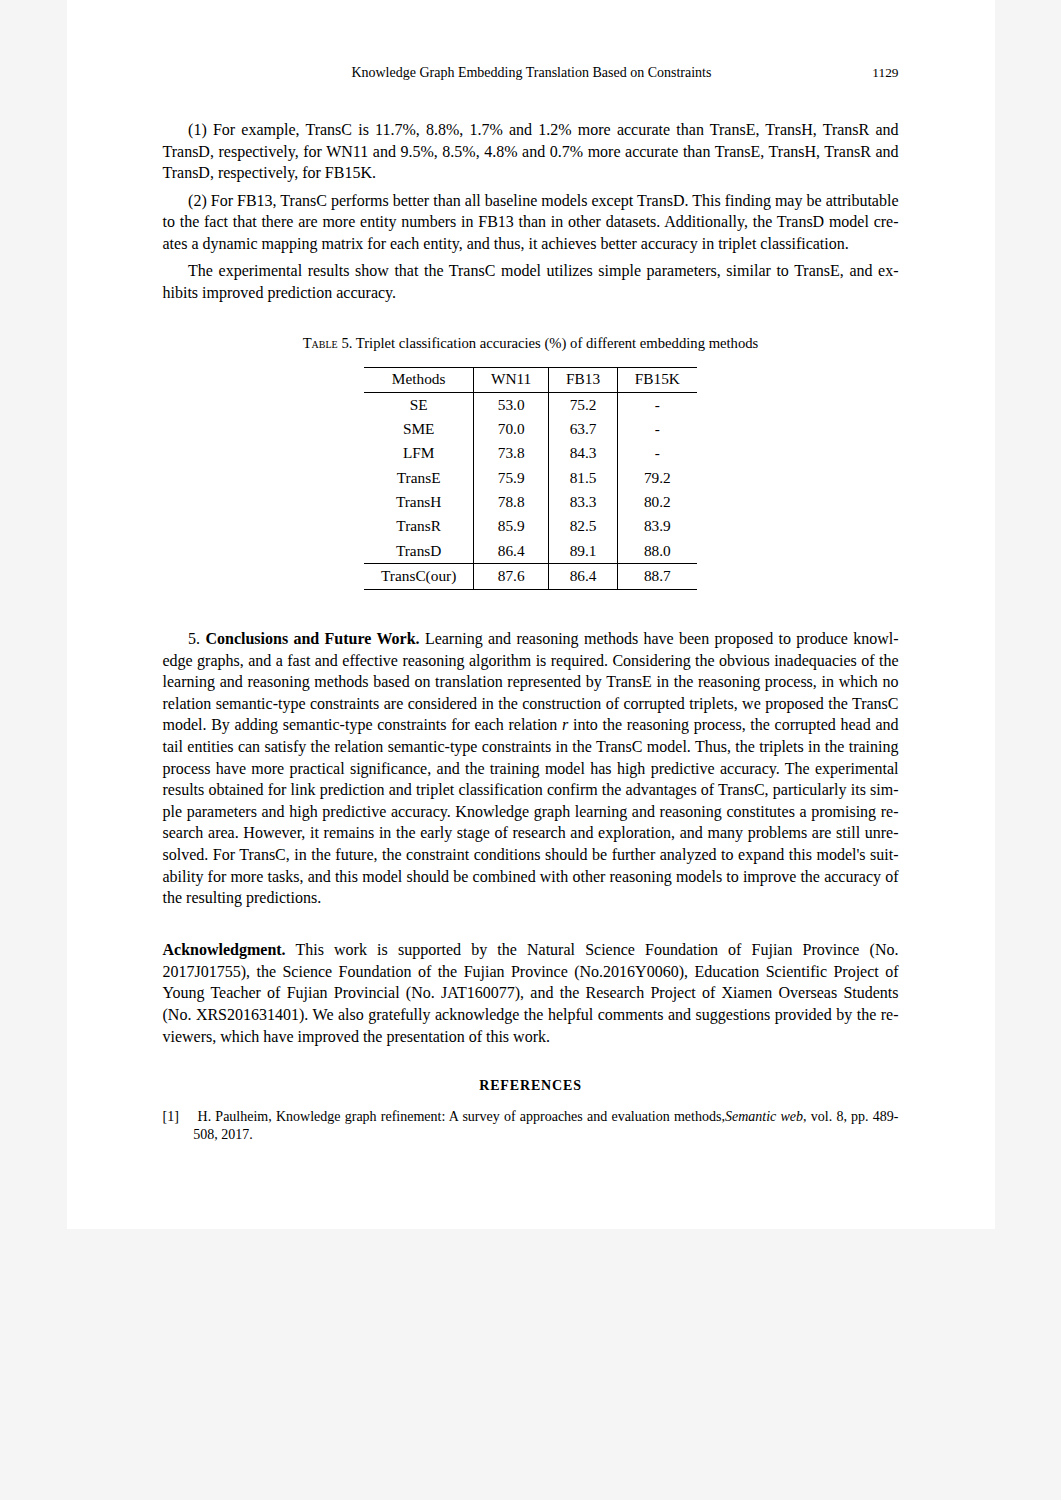Knowledge Graph Embedding Translation Based on Constraints 1129
(1) For example, TransC is 11.7%, 8.8%, 1.7% and 1.2% more accurate than TransE, TransH, TransR and TransD, respectively, for WN11 and 9.5%, 8.5%, 4.8% and 0.7% more accurate than TransE, TransH, TransR and TransD, respectively, for FB15K.
(2) For FB13, TransC performs better than all baseline models except TransD. This finding may be attributable to the fact that there are more entity numbers in FB13 than in other datasets. Additionally, the TransD model creates a dynamic mapping matrix for each entity, and thus, it achieves better accuracy in triplet classification.
The experimental results show that the TransC model utilizes simple parameters, similar to TransE, and exhibits improved prediction accuracy.
Table 5. Triplet classification accuracies (%) of different embedding methods
| Methods | WN11 | FB13 | FB15K |
| --- | --- | --- | --- |
| SE | 53.0 | 75.2 | - |
| SME | 70.0 | 63.7 | - |
| LFM | 73.8 | 84.3 | - |
| TransE | 75.9 | 81.5 | 79.2 |
| TransH | 78.8 | 83.3 | 80.2 |
| TransR | 85.9 | 82.5 | 83.9 |
| TransD | 86.4 | 89.1 | 88.0 |
| TransC(our) | 87.6 | 86.4 | 88.7 |
5. Conclusions and Future Work. Learning and reasoning methods have been proposed to produce knowledge graphs, and a fast and effective reasoning algorithm is required. Considering the obvious inadequacies of the learning and reasoning methods based on translation represented by TransE in the reasoning process, in which no relation semantic-type constraints are considered in the construction of corrupted triplets, we proposed the TransC model. By adding semantic-type constraints for each relation r into the reasoning process, the corrupted head and tail entities can satisfy the relation semantic-type constraints in the TransC model. Thus, the triplets in the training process have more practical significance, and the training model has high predictive accuracy. The experimental results obtained for link prediction and triplet classification confirm the advantages of TransC, particularly its simple parameters and high predictive accuracy. Knowledge graph learning and reasoning constitutes a promising research area. However, it remains in the early stage of research and exploration, and many problems are still unresolved. For TransC, in the future, the constraint conditions should be further analyzed to expand this model's suitability for more tasks, and this model should be combined with other reasoning models to improve the accuracy of the resulting predictions.
Acknowledgment. This work is supported by the Natural Science Foundation of Fujian Province (No. 2017J01755), the Science Foundation of the Fujian Province (No.2016Y0060), Education Scientific Project of Young Teacher of Fujian Provincial (No. JAT160077), and the Research Project of Xiamen Overseas Students (No. XRS201631401). We also gratefully acknowledge the helpful comments and suggestions provided by the reviewers, which have improved the presentation of this work.
References
[1] H. Paulheim, Knowledge graph refinement: A survey of approaches and evaluation methods,Semantic web, vol. 8, pp. 489-508, 2017.